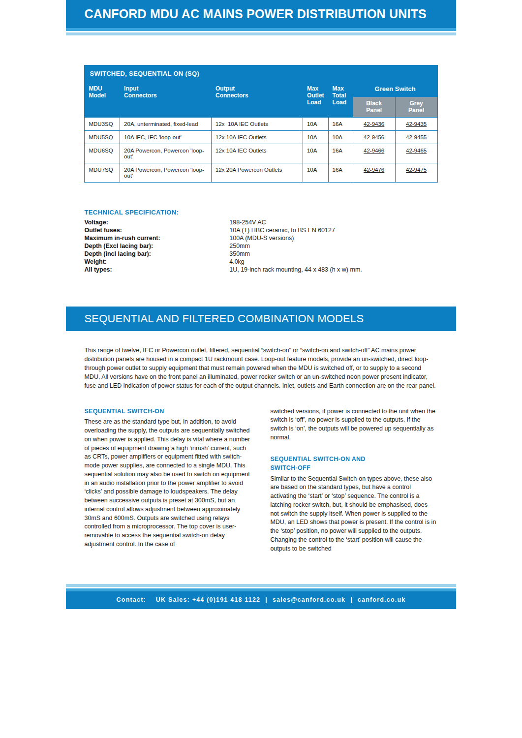Canford MDU AC Mains Power Distribution Units
Switched, Sequential On (SQ)
| MDU Model | Input Connectors | Output Connectors | Max Outlet Load | Max Total Load | Green Switch |
| --- | --- | --- | --- | --- | --- |
| Black Panel | Grey Panel |
| MDU3SQ | 20A, unterminated, fixed-lead | 12x 10A IEC Outlets | 10A | 16A | 42-9436 | 42-9435 |
| MDU5SQ | 10A IEC, IEC 'loop-out' | 12x 10A IEC Outlets | 10A | 10A | 42-9456 | 42-9455 |
| MDU6SQ | 20A Powercon, Powercon 'loop-out' | 12x 10A IEC Outlets | 10A | 16A | 42-9466 | 42-9465 |
| MDU7SQ | 20A Powercon, Powercon 'loop-out' | 12x 20A Powercon Outlets | 10A | 16A | 42-9476 | 42-9475 |
Technical Specification:
Voltage:
198-254V AC
Outlet fuses:
10A (T) HBC ceramic, to BS EN 60127
Maximum in-rush current:
100A (MDU-S versions)
Depth (Excl lacing bar):
250mm
Depth (incl lacing bar):
350mm
Weight:
4.0kg
All types:
1U, 19-inch rack mounting, 44 x 483 (h x w) mm.
Sequential and Filtered Combination Models
This range of twelve, IEC or Powercon outlet, filtered, sequential “switch-on” or “switch-on and switch-off” AC mains power distribution panels are housed in a compact 1U rackmount case. Loop-out feature models, provide an un-switched, direct loop-through power outlet to supply equipment that must remain powered when the MDU is switched off, or to supply to a second MDU. All versions have on the front panel an illuminated, power rocker switch or an un-switched neon power present indicator, fuse and LED indication of power status for each of the output channels. Inlet, outlets and Earth connection are on the rear panel.
Sequential Switch-on
These are as the standard type but, in addition, to avoid overloading the supply, the outputs are sequentially switched on when power is applied. This delay is vital where a number of pieces of equipment drawing a high ‘inrush’ current, such as CRTs, power amplifiers or equipment fitted with switch-mode power supplies, are connected to a single MDU. This sequential solution may also be used to switch on equipment in an audio installation prior to the power amplifier to avoid ‘clicks’ and possible damage to loudspeakers. The delay between successive outputs is preset at 300mS, but an internal control allows adjustment between approximately 30mS and 600mS. Outputs are switched using relays controlled from a microprocessor. The top cover is user-removable to access the sequential switch-on delay adjustment control. In the case of
switched versions, if power is connected to the unit when the switch is ‘off’, no power is supplied to the outputs. If the switch is ‘on’, the outputs will be powered up sequentially as normal.
Sequential Switch-on and
Switch-off
Similar to the Sequential Switch-on types above, these also are based on the standard types, but have a control activating the ‘start’ or ‘stop’ sequence. The control is a latching rocker switch, but, it should be emphasised, does not switch the supply itself. When power is supplied to the MDU, an LED shows that power is present. If the control is in the ‘stop’ position, no power will supplied to the outputs. Changing the control to the ‘start’ position will cause the outputs to be switched
Contact: UK Sales: +44 (0)191 418 1122|sales@canford.co.uk|canford.co.uk